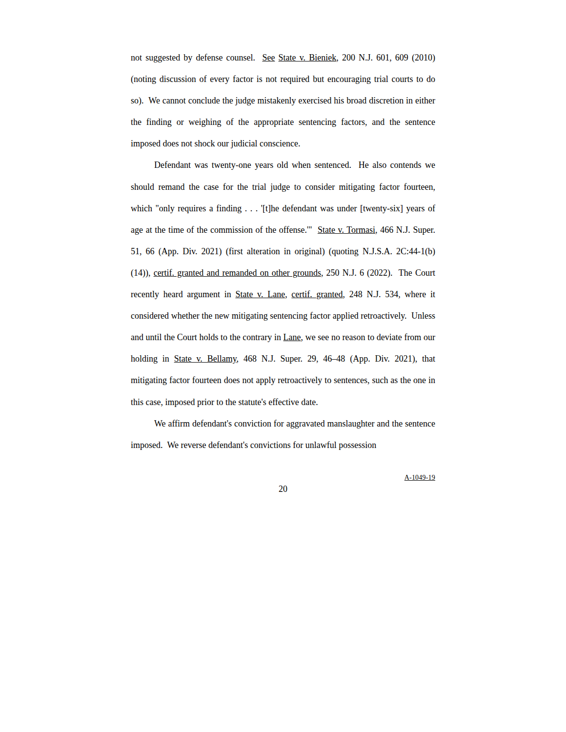not suggested by defense counsel. See State v. Bieniek, 200 N.J. 601, 609 (2010) (noting discussion of every factor is not required but encouraging trial courts to do so). We cannot conclude the judge mistakenly exercised his broad discretion in either the finding or weighing of the appropriate sentencing factors, and the sentence imposed does not shock our judicial conscience.
Defendant was twenty-one years old when sentenced. He also contends we should remand the case for the trial judge to consider mitigating factor fourteen, which "only requires a finding . . . '[t]he defendant was under [twenty-six] years of age at the time of the commission of the offense.'" State v. Tormasi, 466 N.J. Super. 51, 66 (App. Div. 2021) (first alteration in original) (quoting N.J.S.A. 2C:44-1(b)(14)), certif. granted and remanded on other grounds, 250 N.J. 6 (2022). The Court recently heard argument in State v. Lane, certif. granted, 248 N.J. 534, where it considered whether the new mitigating sentencing factor applied retroactively. Unless and until the Court holds to the contrary in Lane, we see no reason to deviate from our holding in State v. Bellamy, 468 N.J. Super. 29, 46–48 (App. Div. 2021), that mitigating factor fourteen does not apply retroactively to sentences, such as the one in this case, imposed prior to the statute's effective date.
We affirm defendant's conviction for aggravated manslaughter and the sentence imposed. We reverse defendant's convictions for unlawful possession
A-1049-19
20